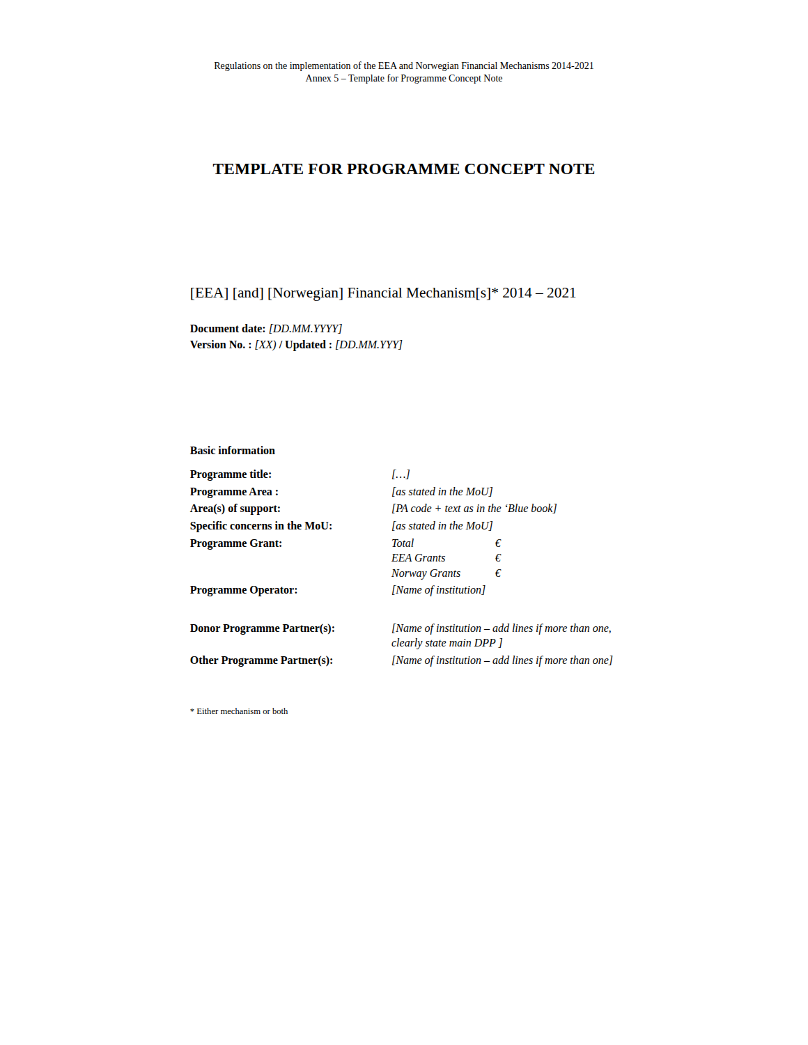Regulations on the implementation of the EEA and Norwegian Financial Mechanisms 2014-2021
Annex 5 – Template for Programme Concept Note
TEMPLATE FOR PROGRAMME CONCEPT NOTE
[EEA] [and] [Norwegian] Financial Mechanism[s]* 2014 – 2021
Document date: [DD.MM.YYYY]
Version No. : [XX) / Updated : [DD.MM.YYY]
Basic information
| Programme title: | […] |
| Programme Area : | [as stated in the MoU] |
| Area(s) of support: | [PA code + text as in the ‘Blue book] |
| Specific concerns in the MoU: | [as stated in the MoU] |
| Programme Grant: | Total € EEA Grants € Norway Grants € |
| Programme Operator: | [Name of institution] |
| Donor Programme Partner(s): | [Name of institution – add lines if more than one, clearly state main DPP ] |
| Other Programme Partner(s): | [Name of institution – add lines if more than one] |
* Either mechanism or both